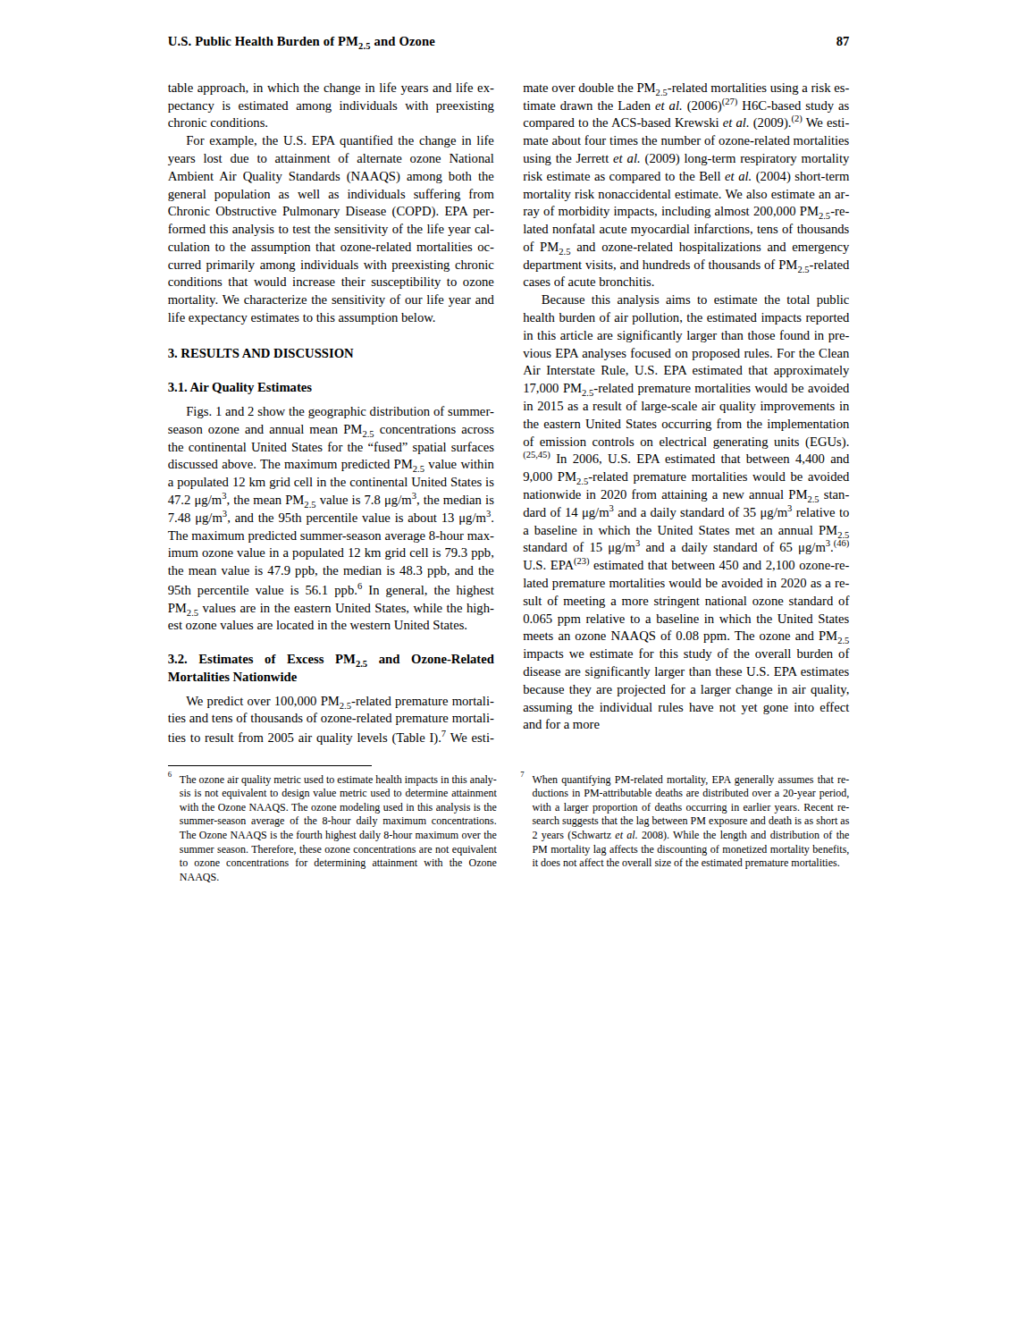U.S. Public Health Burden of PM2.5 and Ozone 87
table approach, in which the change in life years and life expectancy is estimated among individuals with preexisting chronic conditions.
For example, the U.S. EPA quantified the change in life years lost due to attainment of alternate ozone National Ambient Air Quality Standards (NAAQS) among both the general population as well as individuals suffering from Chronic Obstructive Pulmonary Disease (COPD). EPA performed this analysis to test the sensitivity of the life year calculation to the assumption that ozone-related mortalities occurred primarily among individuals with preexisting chronic conditions that would increase their susceptibility to ozone mortality. We characterize the sensitivity of our life year and life expectancy estimates to this assumption below.
3. RESULTS AND DISCUSSION
3.1. Air Quality Estimates
Figs. 1 and 2 show the geographic distribution of summer-season ozone and annual mean PM2.5 concentrations across the continental United States for the “fused” spatial surfaces discussed above. The maximum predicted PM2.5 value within a populated 12 km grid cell in the continental United States is 47.2 μg/m3, the mean PM2.5 value is 7.8 μg/m3, the median is 7.48 μg/m3, and the 95th percentile value is about 13 μg/m3. The maximum predicted summer-season average 8-hour maximum ozone value in a populated 12 km grid cell is 79.3 ppb, the mean value is 47.9 ppb, the median is 48.3 ppb, and the 95th percentile value is 56.1 ppb.6 In general, the highest PM2.5 values are in the eastern United States, while the highest ozone values are located in the western United States.
3.2. Estimates of Excess PM2.5 and Ozone-Related Mortalities Nationwide
We predict over 100,000 PM2.5-related premature mortalities and tens of thousands of ozone-related premature mortalities to result from 2005 air quality levels (Table I).7 We estimate over double the PM2.5-related mortalities using a risk estimate drawn the Laden et al. (2006)(27) H6C-based study as compared to the ACS-based Krewski et al. (2009).(2) We estimate about four times the number of ozone-related mortalities using the Jerrett et al. (2009) long-term respiratory mortality risk estimate as compared to the Bell et al. (2004) short-term mortality risk nonaccidental estimate. We also estimate an array of morbidity impacts, including almost 200,000 PM2.5-related nonfatal acute myocardial infarctions, tens of thousands of PM2.5 and ozone-related hospitalizations and emergency department visits, and hundreds of thousands of PM2.5-related cases of acute bronchitis.
Because this analysis aims to estimate the total public health burden of air pollution, the estimated impacts reported in this article are significantly larger than those found in previous EPA analyses focused on proposed rules. For the Clean Air Interstate Rule, U.S. EPA estimated that approximately 17,000 PM2.5-related premature mortalities would be avoided in 2015 as a result of large-scale air quality improvements in the eastern United States occurring from the implementation of emission controls on electrical generating units (EGUs).(25,45) In 2006, U.S. EPA estimated that between 4,400 and 9,000 PM2.5-related premature mortalities would be avoided nationwide in 2020 from attaining a new annual PM2.5 standard of 14 μg/m3 and a daily standard of 35 μg/m3 relative to a baseline in which the United States met an annual PM2.5 standard of 15 μg/m3 and a daily standard of 65 μg/m3.(46) U.S. EPA(23) estimated that between 450 and 2,100 ozone-related premature mortalities would be avoided in 2020 as a result of meeting a more stringent national ozone standard of 0.065 ppm relative to a baseline in which the United States meets an ozone NAAQS of 0.08 ppm. The ozone and PM2.5 impacts we estimate for this study of the overall burden of disease are significantly larger than these U.S. EPA estimates because they are projected for a larger change in air quality, assuming the individual rules have not yet gone into effect and for a more
6 The ozone air quality metric used to estimate health impacts in this analysis is not equivalent to design value metric used to determine attainment with the Ozone NAAQS. The ozone modeling used in this analysis is the summer-season average of the 8-hour daily maximum concentrations. The Ozone NAAQS is the fourth highest daily 8-hour maximum over the summer season. Therefore, these ozone concentrations are not equivalent to ozone concentrations for determining attainment with the Ozone NAAQS.
7 When quantifying PM-related mortality, EPA generally assumes that reductions in PM-attributable deaths are distributed over a 20-year period, with a larger proportion of deaths occurring in earlier years. Recent research suggests that the lag between PM exposure and death is as short as 2 years (Schwartz et al. 2008). While the length and distribution of the PM mortality lag affects the discounting of monetized mortality benefits, it does not affect the overall size of the estimated premature mortalities.